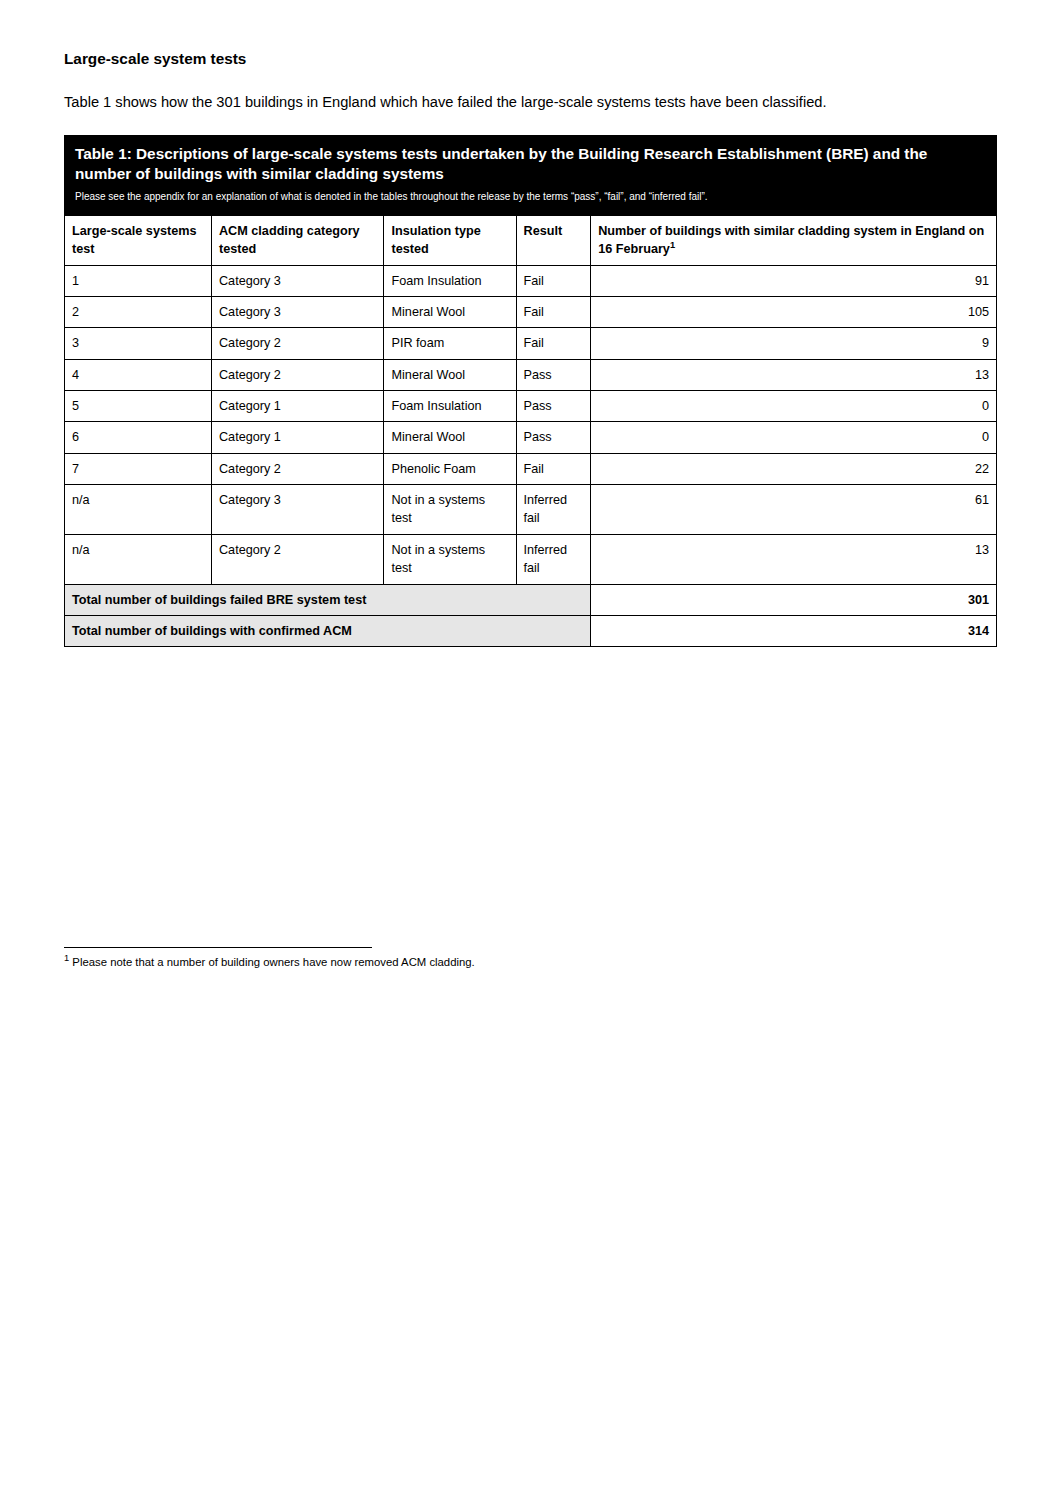Large-scale system tests
Table 1 shows how the 301 buildings in England which have failed the large-scale systems tests have been classified.
Table 1: Descriptions of large-scale systems tests undertaken by the Building Research Establishment (BRE) and the number of buildings with similar cladding systems Please see the appendix for an explanation of what is denoted in the tables throughout the release by the terms “pass”, “fail”, and “inferred fail”.
| Large-scale systems test | ACM cladding category tested | Insulation type tested | Result | Number of buildings with similar cladding system in England on 16 February 1 |
| --- | --- | --- | --- | --- |
| 1 | Category 3 | Foam Insulation | Fail | 91 |
| 2 | Category 3 | Mineral Wool | Fail | 105 |
| 3 | Category 2 | PIR foam | Fail | 9 |
| 4 | Category 2 | Mineral Wool | Pass | 13 |
| 5 | Category 1 | Foam Insulation | Pass | 0 |
| 6 | Category 1 | Mineral Wool | Pass | 0 |
| 7 | Category 2 | Phenolic Foam | Fail | 22 |
| n/a | Category 3 | Not in a systems test | Inferred fail | 61 |
| n/a | Category 2 | Not in a systems test | Inferred fail | 13 |
| Total number of buildings failed BRE system test | 301 |
| Total number of buildings with confirmed ACM | 314 |
1 Please note that a number of building owners have now removed ACM cladding.